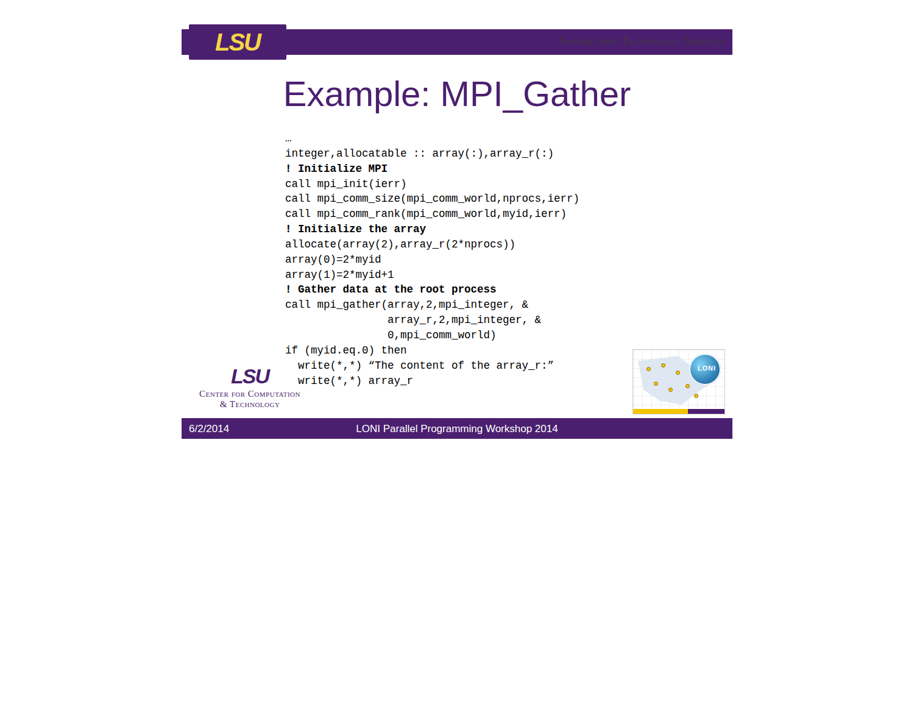LSU
Information Technology Services
Example: MPI_Gather
…
integer,allocatable :: array(:),array_r(:)
! Initialize MPI
call mpi_init(ierr)
call mpi_comm_size(mpi_comm_world,nprocs,ierr)
call mpi_comm_rank(mpi_comm_world,myid,ierr)
! Initialize the array
allocate(array(2),array_r(2*nprocs))
array(0)=2*myid
array(1)=2*myid+1
! Gather data at the root process
call mpi_gather(array,2,mpi_integer, &
                array_r,2,mpi_integer, &
                0,mpi_comm_world)
if (myid.eq.0) then
  write(*,*) “The content of the array_r:”
  write(*,*) array_r
LSU
Center for Computation
& Technology
LONI
6/2/2014
LONI Parallel Programming Workshop 2014